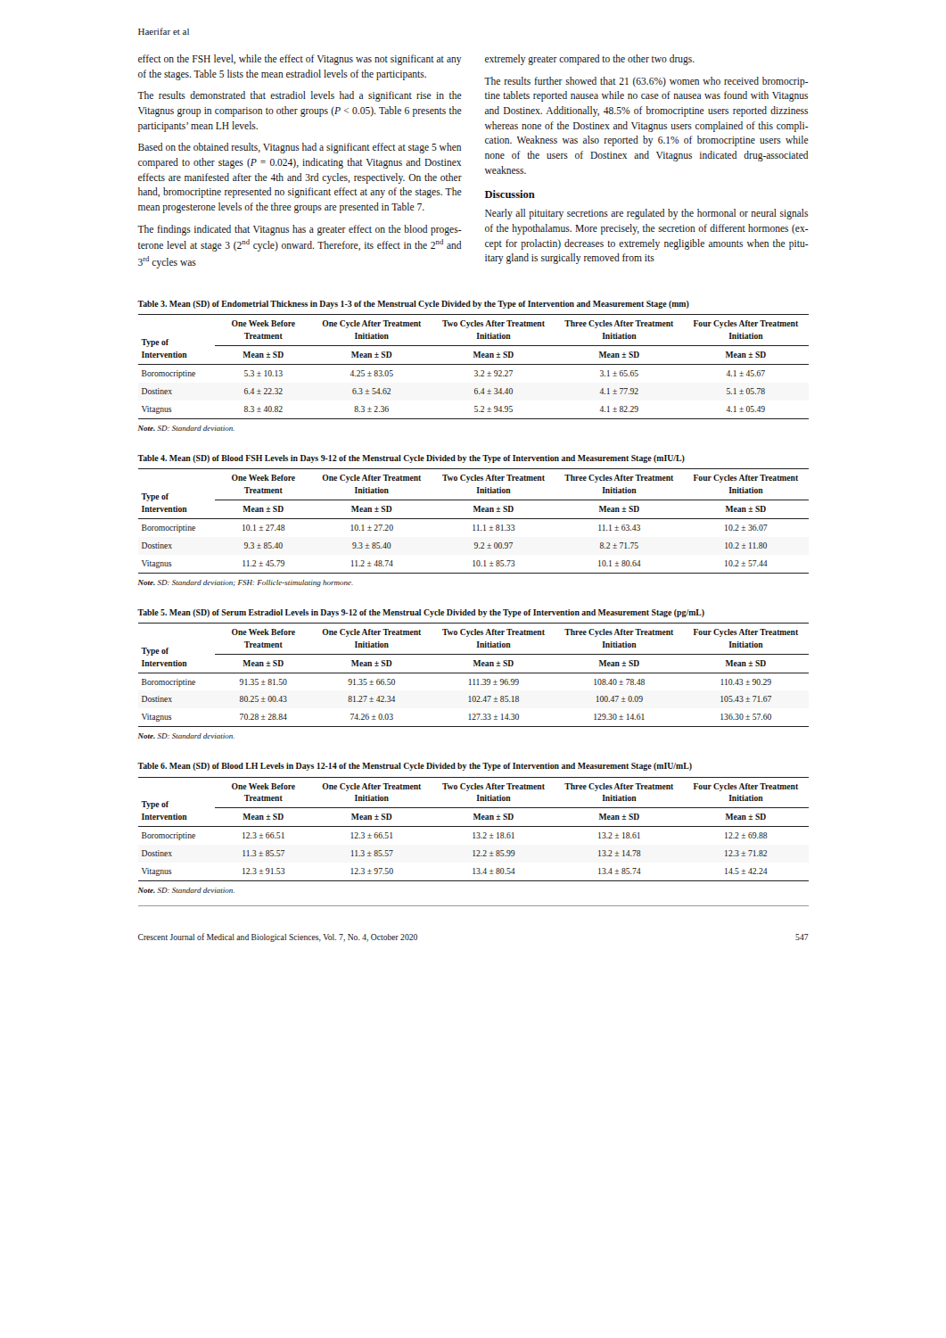Haerifar et al
effect on the FSH level, while the effect of Vitagnus was not significant at any of the stages. Table 5 lists the mean estradiol levels of the participants.
The results demonstrated that estradiol levels had a significant rise in the Vitagnus group in comparison to other groups (P < 0.05). Table 6 presents the participants’ mean LH levels.
Based on the obtained results, Vitagnus had a significant effect at stage 5 when compared to other stages (P = 0.024), indicating that Vitagnus and Dostinex effects are manifested after the 4th and 3rd cycles, respectively. On the other hand, bromocriptine represented no significant effect at any of the stages. The mean progesterone levels of the three groups are presented in Table 7.
The findings indicated that Vitagnus has a greater effect on the blood progesterone level at stage 3 (2nd cycle) onward. Therefore, its effect in the 2nd and 3rd cycles was
extremely greater compared to the other two drugs.
The results further showed that 21 (63.6%) women who received bromocriptine tablets reported nausea while no case of nausea was found with Vitagnus and Dostinex. Additionally, 48.5% of bromocriptine users reported dizziness whereas none of the Dostinex and Vitagnus users complained of this complication. Weakness was also reported by 6.1% of bromocriptine users while none of the users of Dostinex and Vitagnus indicated drug-associated weakness.
Discussion
Nearly all pituitary secretions are regulated by the hormonal or neural signals of the hypothalamus. More precisely, the secretion of different hormones (except for prolactin) decreases to extremely negligible amounts when the pituitary gland is surgically removed from its
Table 3. Mean (SD) of Endometrial Thickness in Days 1-3 of the Menstrual Cycle Divided by the Type of Intervention and Measurement Stage (mm)
| Type of Intervention | One Week Before Treatment | One Cycle After Treatment Initiation | Two Cycles After Treatment Initiation | Three Cycles After Treatment Initiation | Four Cycles After Treatment Initiation |
| --- | --- | --- | --- | --- | --- |
| Mean ± SD | Mean ± SD | Mean ± SD | Mean ± SD | Mean ± SD |
| Boromocriptine | 5.3 ± 10.13 | 4.25 ± 83.05 | 3.2 ± 92.27 | 3.1 ± 65.65 | 4.1 ± 45.67 |
| Dostinex | 6.4 ± 22.32 | 6.3 ± 54.62 | 6.4 ± 34.40 | 4.1 ± 77.92 | 5.1 ± 05.78 |
| Vitagnus | 8.3 ± 40.82 | 8.3 ± 2.36 | 5.2 ± 94.95 | 4.1 ± 82.29 | 4.1 ± 05.49 |
Note. SD: Standard deviation.
Table 4. Mean (SD) of Blood FSH Levels in Days 9-12 of the Menstrual Cycle Divided by the Type of Intervention and Measurement Stage (mIU/L)
| Type of Intervention | One Week Before Treatment | One Cycle After Treatment Initiation | Two Cycles After Treatment Initiation | Three Cycles After Treatment Initiation | Four Cycles After Treatment Initiation |
| --- | --- | --- | --- | --- | --- |
| Mean ± SD | Mean ± SD | Mean ± SD | Mean ± SD | Mean ± SD |
| Boromocriptine | 10.1 ± 27.48 | 10.1 ± 27.20 | 11.1 ± 81.33 | 11.1 ± 63.43 | 10.2 ± 36.07 |
| Dostinex | 9.3 ± 85.40 | 9.3 ± 85.40 | 9.2 ± 00.97 | 8.2 ± 71.75 | 10.2 ± 11.80 |
| Vitagnus | 11.2 ± 45.79 | 11.2 ± 48.74 | 10.1 ± 85.73 | 10.1 ± 80.64 | 10.2 ± 57.44 |
Note. SD: Standard deviation; FSH: Follicle-stimulating hormone.
Table 5. Mean (SD) of Serum Estradiol Levels in Days 9-12 of the Menstrual Cycle Divided by the Type of Intervention and Measurement Stage (pg/mL)
| Type of Intervention | One Week Before Treatment | One Cycle After Treatment Initiation | Two Cycles After Treatment Initiation | Three Cycles After Treatment Initiation | Four Cycles After Treatment Initiation |
| --- | --- | --- | --- | --- | --- |
| Mean ± SD | Mean ± SD | Mean ± SD | Mean ± SD | Mean ± SD |
| Boromocriptine | 91.35 ± 81.50 | 91.35 ± 66.50 | 111.39 ± 96.99 | 108.40 ± 78.48 | 110.43 ± 90.29 |
| Dostinex | 80.25 ± 00.43 | 81.27 ± 42.34 | 102.47 ± 85.18 | 100.47 ± 0.09 | 105.43 ± 71.67 |
| Vitagnus | 70.28 ± 28.84 | 74.26 ± 0.03 | 127.33 ± 14.30 | 129.30 ± 14.61 | 136.30 ± 57.60 |
Note. SD: Standard deviation.
Table 6. Mean (SD) of Blood LH Levels in Days 12-14 of the Menstrual Cycle Divided by the Type of Intervention and Measurement Stage (mIU/mL)
| Type of Intervention | One Week Before Treatment | One Cycle After Treatment Initiation | Two Cycles After Treatment Initiation | Three Cycles After Treatment Initiation | Four Cycles After Treatment Initiation |
| --- | --- | --- | --- | --- | --- |
| Mean ± SD | Mean ± SD | Mean ± SD | Mean ± SD | Mean ± SD |
| Boromocriptine | 12.3 ± 66.51 | 12.3 ± 66.51 | 13.2 ± 18.61 | 13.2 ± 18.61 | 12.2 ± 69.88 |
| Dostinex | 11.3 ± 85.57 | 11.3 ± 85.57 | 12.2 ± 85.99 | 13.2 ± 14.78 | 12.3 ± 71.82 |
| Vitagnus | 12.3 ± 91.53 | 12.3 ± 97.50 | 13.4 ± 80.54 | 13.4 ± 85.74 | 14.5 ± 42.24 |
Note. SD: Standard deviation.
Crescent Journal of Medical and Biological Sciences, Vol. 7, No. 4, October 2020
547